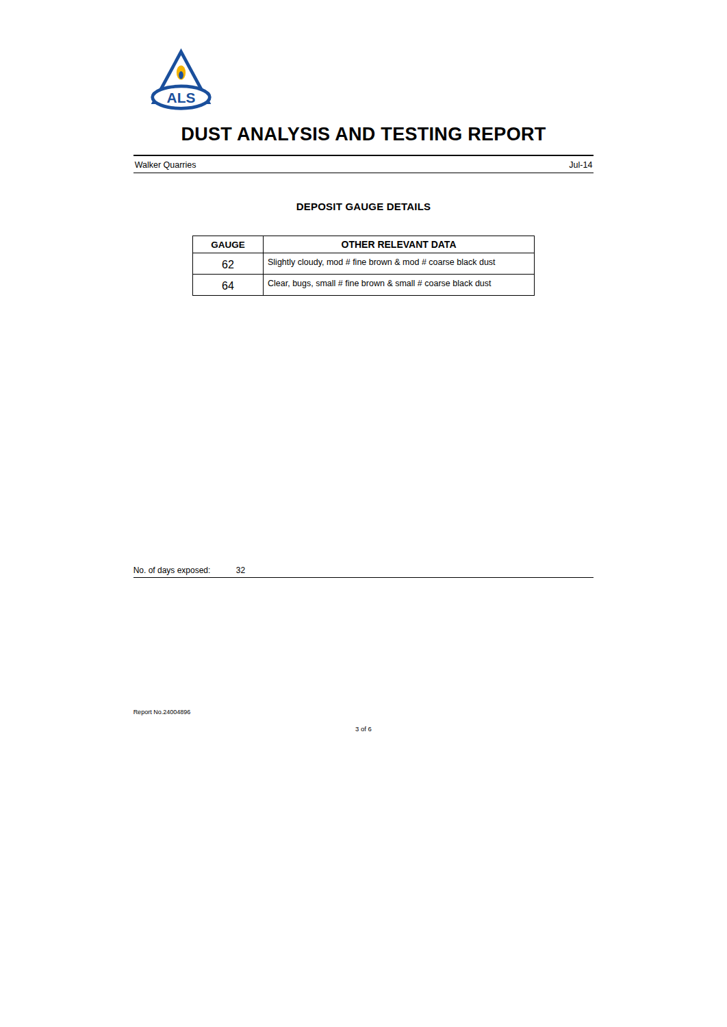ALS
DUST ANALYSIS AND TESTING REPORT
Walker Quarries Jul-14
DEPOSIT GAUGE DETAILS
| GAUGE | OTHER RELEVANT DATA |
| --- | --- |
| 62 | Slightly cloudy, mod # fine brown & mod # coarse black dust |
| 64 | Clear, bugs, small # fine brown & small # coarse black dust |
No. of days exposed: 32
Report No.24004896
3 of 6